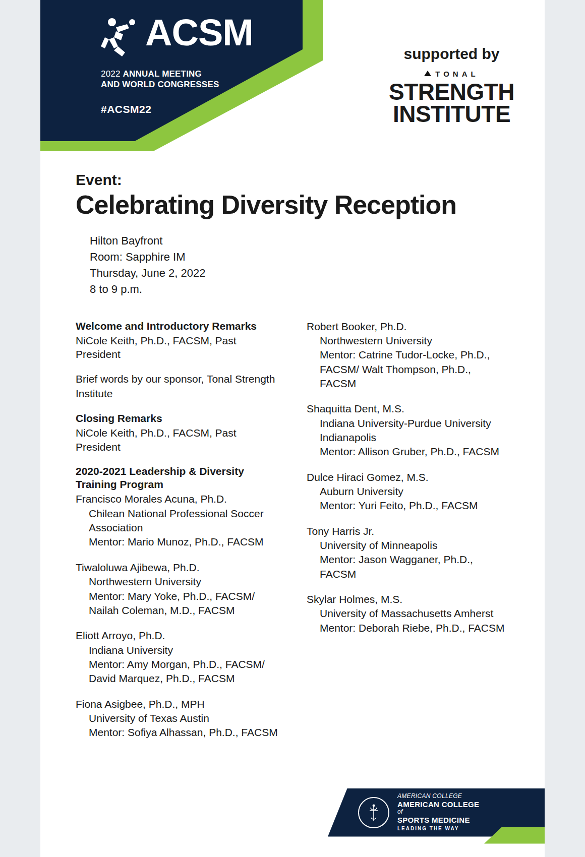ACSM
2022 ANNUAL MEETING
AND WORLD CONGRESSES
#ACSM22
supported by
TONAL
STRENGTH
INSTITUTE
Event:
Celebrating Diversity Reception
Hilton Bayfront
Room: Sapphire IM
Thursday, June 2, 2022
8 to 9 p.m.
Welcome and Introductory Remarks
NiCole Keith, Ph.D., FACSM, Past President
Brief words by our sponsor, Tonal Strength Institute
Closing Remarks
NiCole Keith, Ph.D., FACSM, Past President
2020-2021 Leadership & Diversity Training Program
Francisco Morales Acuna, Ph.D. Chilean National Professional Soccer Association Mentor: Mario Munoz, Ph.D., FACSM
Tiwaloluwa Ajibewa, Ph.D. Northwestern University Mentor: Mary Yoke, Ph.D., FACSM/ Nailah Coleman, M.D., FACSM
Eliott Arroyo, Ph.D. Indiana University Mentor: Amy Morgan, Ph.D., FACSM/ David Marquez, Ph.D., FACSM
Fiona Asigbee, Ph.D., MPH University of Texas Austin Mentor: Sofiya Alhassan, Ph.D., FACSM
Robert Booker, Ph.D. Northwestern University Mentor: Catrine Tudor-Locke, Ph.D., FACSM/ Walt Thompson, Ph.D., FACSM
Shaquitta Dent, M.S. Indiana University-Purdue University Indianapolis Mentor: Allison Gruber, Ph.D., FACSM
Dulce Hiraci Gomez, M.S. Auburn University Mentor: Yuri Feito, Ph.D., FACSM
Tony Harris Jr. University of Minneapolis Mentor: Jason Wagganer, Ph.D., FACSM
Skylar Holmes, M.S. University of Massachusetts Amherst Mentor: Deborah Riebe, Ph.D., FACSM
AMERICAN COLLEGE AMERICAN COLLEGE of SPORTS MEDICINE LEADING THE WAY